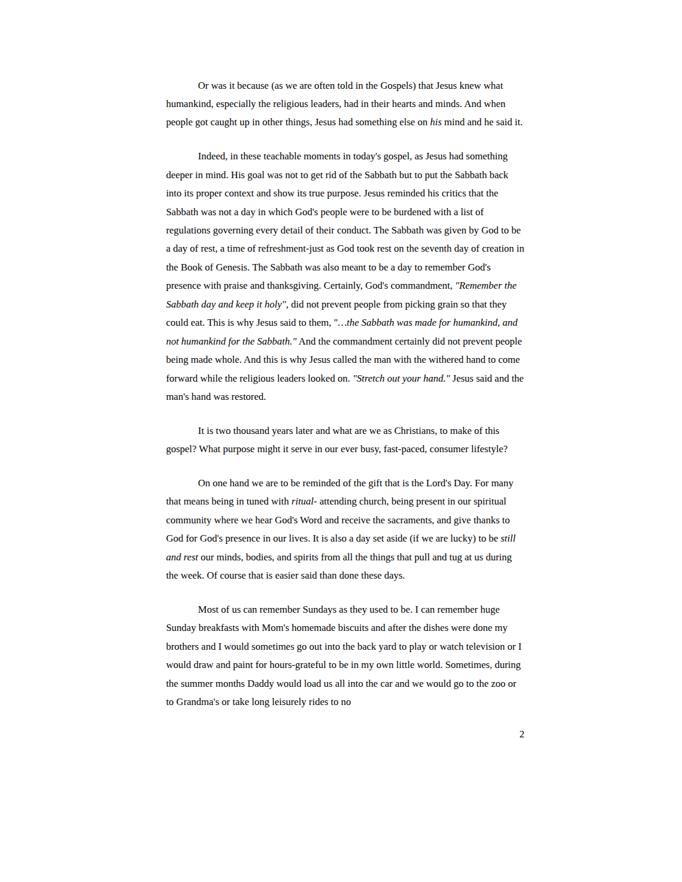Or was it because (as we are often told in the Gospels) that Jesus knew what humankind, especially the religious leaders, had in their hearts and minds. And when people got caught up in other things, Jesus had something else on his mind and he said it.
Indeed, in these teachable moments in today's gospel, as Jesus had something deeper in mind. His goal was not to get rid of the Sabbath but to put the Sabbath back into its proper context and show its true purpose. Jesus reminded his critics that the Sabbath was not a day in which God's people were to be burdened with a list of regulations governing every detail of their conduct. The Sabbath was given by God to be a day of rest, a time of refreshment-just as God took rest on the seventh day of creation in the Book of Genesis. The Sabbath was also meant to be a day to remember God's presence with praise and thanksgiving. Certainly, God's commandment, "Remember the Sabbath day and keep it holy", did not prevent people from picking grain so that they could eat. This is why Jesus said to them, "…the Sabbath was made for humankind, and not humankind for the Sabbath." And the commandment certainly did not prevent people being made whole. And this is why Jesus called the man with the withered hand to come forward while the religious leaders looked on. "Stretch out your hand." Jesus said and the man's hand was restored.
It is two thousand years later and what are we as Christians, to make of this gospel? What purpose might it serve in our ever busy, fast-paced, consumer lifestyle?
On one hand we are to be reminded of the gift that is the Lord's Day. For many that means being in tuned with ritual- attending church, being present in our spiritual community where we hear God's Word and receive the sacraments, and give thanks to God for God's presence in our lives. It is also a day set aside (if we are lucky) to be still and rest our minds, bodies, and spirits from all the things that pull and tug at us during the week. Of course that is easier said than done these days.
Most of us can remember Sundays as they used to be. I can remember huge Sunday breakfasts with Mom's homemade biscuits and after the dishes were done my brothers and I would sometimes go out into the back yard to play or watch television or I would draw and paint for hours-grateful to be in my own little world. Sometimes, during the summer months Daddy would load us all into the car and we would go to the zoo or to Grandma's or take long leisurely rides to no
2